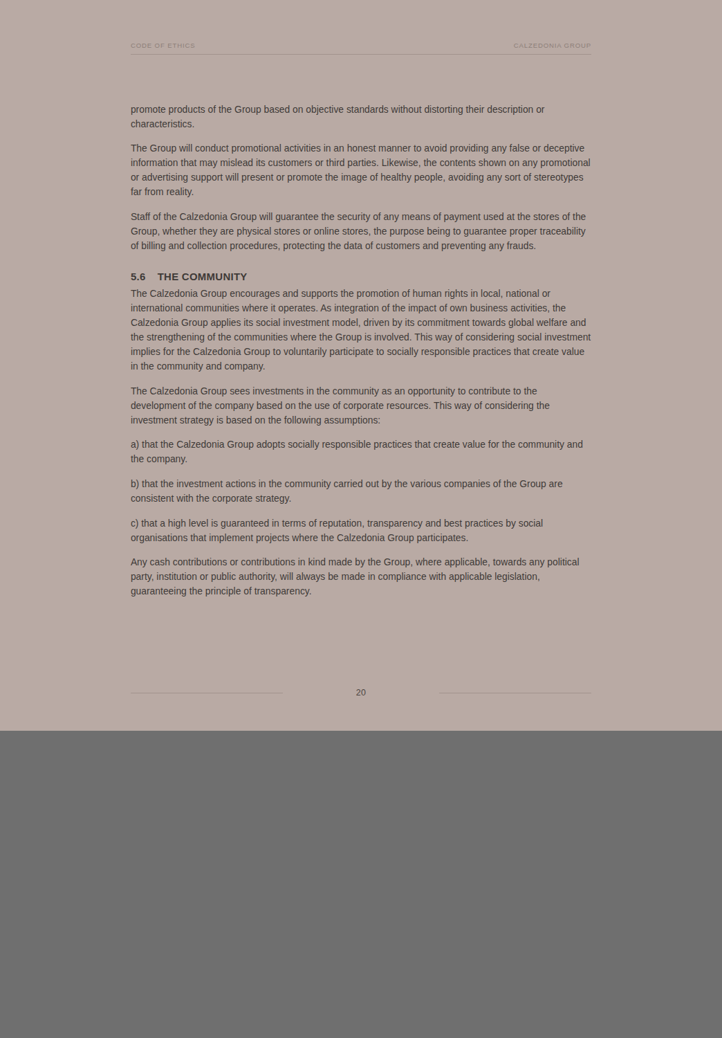Code of Ethics Calzedonia Group
promote products of the Group based on objective standards without distorting their description or characteristics.
The Group will conduct promotional activities in an honest manner to avoid providing any false or deceptive information that may mislead its customers or third parties. Likewise, the contents shown on any promotional or advertising support will present or promote the image of healthy people, avoiding any sort of stereotypes far from reality.
Staff of the Calzedonia Group will guarantee the security of any means of payment used at the stores of the Group, whether they are physical stores or online stores, the purpose being to guarantee proper traceability of billing and collection procedures, protecting the data of customers and preventing any frauds.
5.6 The Community
The Calzedonia Group encourages and supports the promotion of human rights in local, national or international communities where it operates. As integration of the impact of own business activities, the Calzedonia Group applies its social investment model, driven by its commitment towards global welfare and the strengthening of the communities where the Group is involved. This way of considering social investment implies for the Calzedonia Group to voluntarily participate to socially responsible practices that create value in the community and company.
The Calzedonia Group sees investments in the community as an opportunity to contribute to the development of the company based on the use of corporate resources. This way of considering the investment strategy is based on the following assumptions:
a) that the Calzedonia Group adopts socially responsible practices that create value for the community and the company.
b) that the investment actions in the community carried out by the various companies of the Group are consistent with the corporate strategy.
c) that a high level is guaranteed in terms of reputation, transparency and best practices by social organisations that implement projects where the Calzedonia Group participates.
Any cash contributions or contributions in kind made by the Group, where applicable, towards any political party, institution or public authority, will always be made in compliance with applicable legislation, guaranteeing the principle of transparency.
20